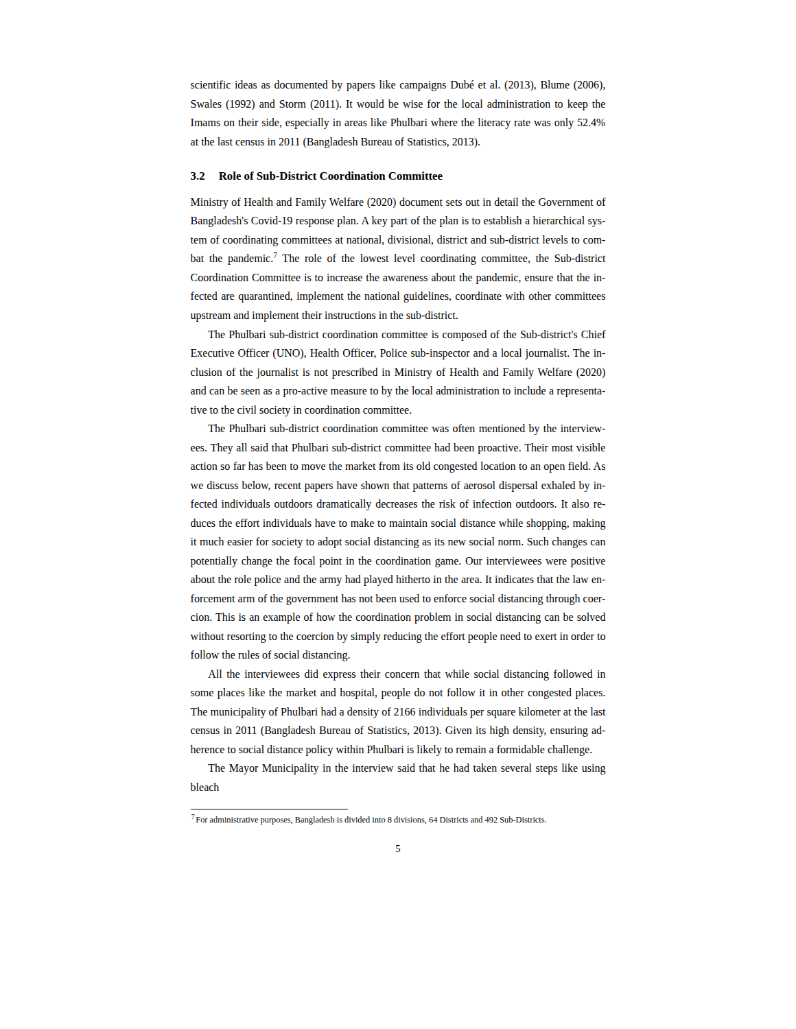scientific ideas as documented by papers like campaigns Dubé et al. (2013), Blume (2006), Swales (1992) and Storm (2011). It would be wise for the local administration to keep the Imams on their side, especially in areas like Phulbari where the literacy rate was only 52.4% at the last census in 2011 (Bangladesh Bureau of Statistics, 2013).
3.2 Role of Sub-District Coordination Committee
Ministry of Health and Family Welfare (2020) document sets out in detail the Government of Bangladesh's Covid-19 response plan. A key part of the plan is to establish a hierarchical system of coordinating committees at national, divisional, district and sub-district levels to combat the pandemic.7 The role of the lowest level coordinating committee, the Sub-district Coordination Committee is to increase the awareness about the pandemic, ensure that the infected are quarantined, implement the national guidelines, coordinate with other committees upstream and implement their instructions in the sub-district.
The Phulbari sub-district coordination committee is composed of the Sub-district's Chief Executive Officer (UNO), Health Officer, Police sub-inspector and a local journalist. The inclusion of the journalist is not prescribed in Ministry of Health and Family Welfare (2020) and can be seen as a pro-active measure to by the local administration to include a representative to the civil society in coordination committee.
The Phulbari sub-district coordination committee was often mentioned by the interviewees. They all said that Phulbari sub-district committee had been proactive. Their most visible action so far has been to move the market from its old congested location to an open field. As we discuss below, recent papers have shown that patterns of aerosol dispersal exhaled by infected individuals outdoors dramatically decreases the risk of infection outdoors. It also reduces the effort individuals have to make to maintain social distance while shopping, making it much easier for society to adopt social distancing as its new social norm. Such changes can potentially change the focal point in the coordination game. Our interviewees were positive about the role police and the army had played hitherto in the area. It indicates that the law enforcement arm of the government has not been used to enforce social distancing through coercion. This is an example of how the coordination problem in social distancing can be solved without resorting to the coercion by simply reducing the effort people need to exert in order to follow the rules of social distancing.
All the interviewees did express their concern that while social distancing followed in some places like the market and hospital, people do not follow it in other congested places. The municipality of Phulbari had a density of 2166 individuals per square kilometer at the last census in 2011 (Bangladesh Bureau of Statistics, 2013). Given its high density, ensuring adherence to social distance policy within Phulbari is likely to remain a formidable challenge.
The Mayor Municipality in the interview said that he had taken several steps like using bleach
7For administrative purposes, Bangladesh is divided into 8 divisions, 64 Districts and 492 Sub-Districts.
5